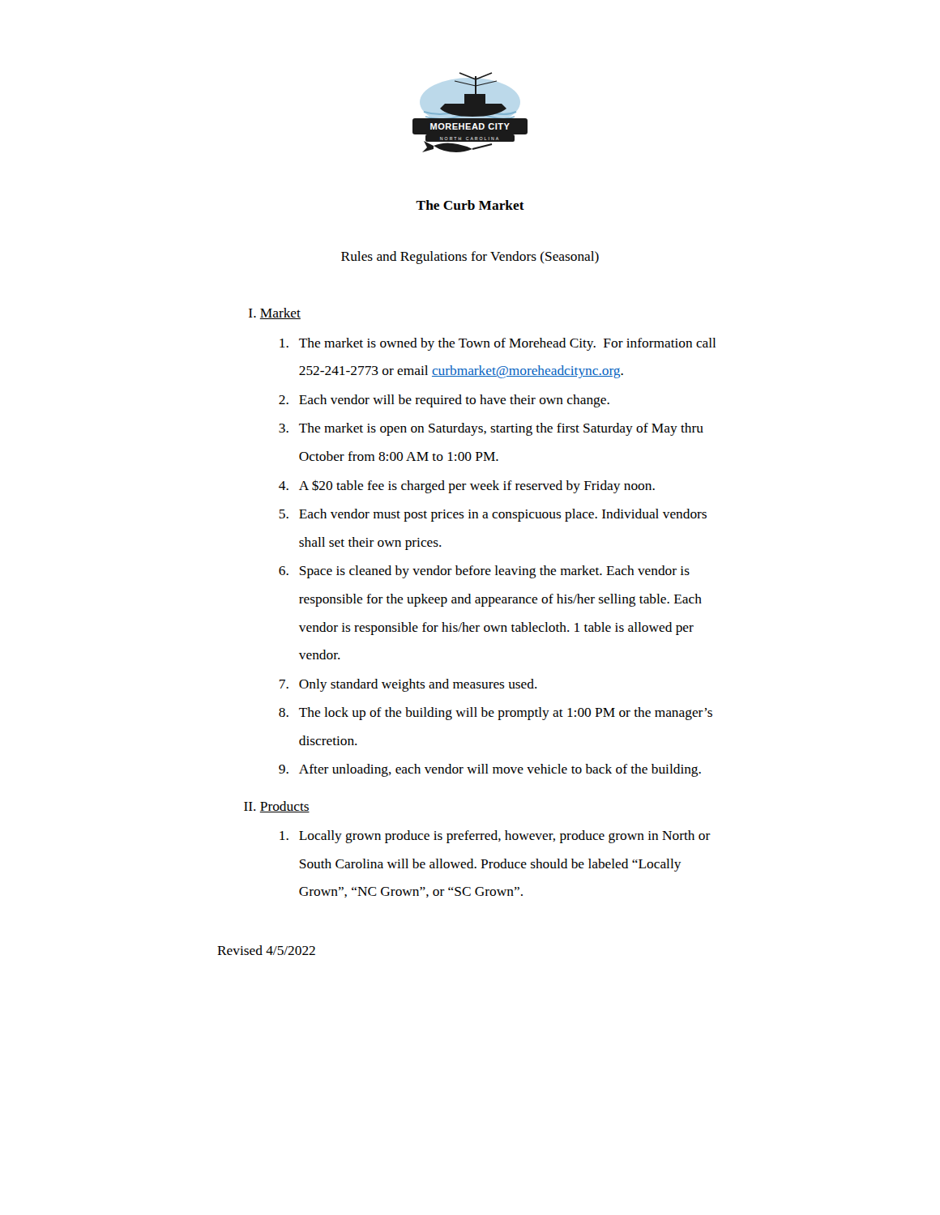MOREHEAD CITY NORTH CAROLINA
The Curb Market
Rules and Regulations for Vendors (Seasonal)
Market
The market is owned by the Town of Morehead City. For information call 252-241-2773 or email curbmarket@moreheadcitync.org.
Each vendor will be required to have their own change.
The market is open on Saturdays, starting the first Saturday of May thru October from 8:00 AM to 1:00 PM.
A $20 table fee is charged per week if reserved by Friday noon.
Each vendor must post prices in a conspicuous place. Individual vendors shall set their own prices.
Space is cleaned by vendor before leaving the market. Each vendor is responsible for the upkeep and appearance of his/her selling table. Each vendor is responsible for his/her own tablecloth. 1 table is allowed per vendor.
Only standard weights and measures used.
The lock up of the building will be promptly at 1:00 PM or the manager’s discretion.
After unloading, each vendor will move vehicle to back of the building.
Products
Locally grown produce is preferred, however, produce grown in North or South Carolina will be allowed. Produce should be labeled “Locally Grown”, “NC Grown”, or “SC Grown”.
Revised 4/5/2022